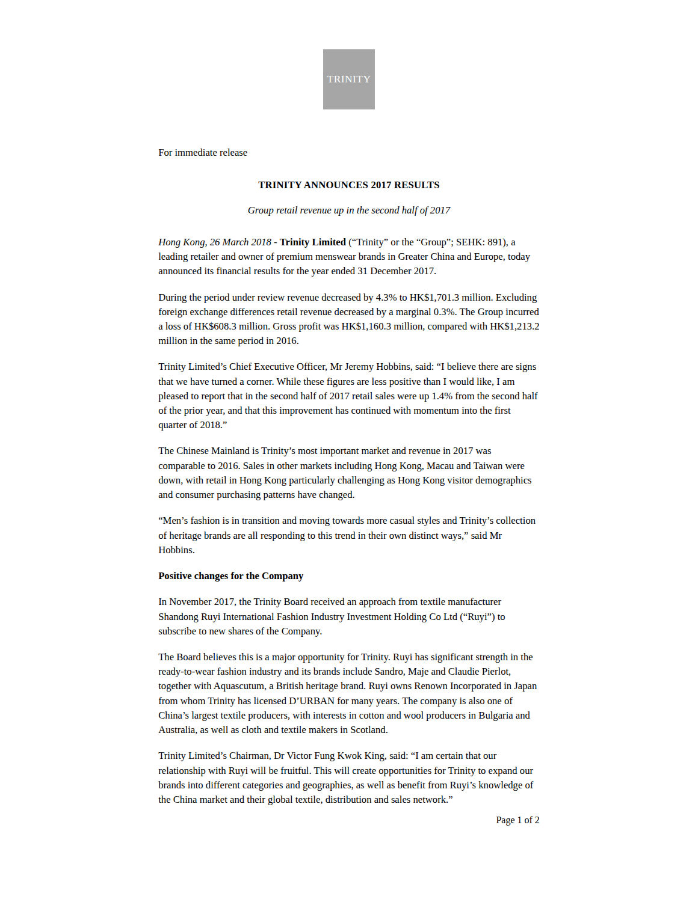TRINITY
For immediate release
TRINITY ANNOUNCES 2017 RESULTS
Group retail revenue up in the second half of 2017
Hong Kong, 26 March 2018 - Trinity Limited (“Trinity” or the “Group”; SEHK: 891), a leading retailer and owner of premium menswear brands in Greater China and Europe, today announced its financial results for the year ended 31 December 2017.
During the period under review revenue decreased by 4.3% to HK$1,701.3 million. Excluding foreign exchange differences retail revenue decreased by a marginal 0.3%. The Group incurred a loss of HK$608.3 million. Gross profit was HK$1,160.3 million, compared with HK$1,213.2 million in the same period in 2016.
Trinity Limited’s Chief Executive Officer, Mr Jeremy Hobbins, said: “I believe there are signs that we have turned a corner. While these figures are less positive than I would like, I am pleased to report that in the second half of 2017 retail sales were up 1.4% from the second half of the prior year, and that this improvement has continued with momentum into the first quarter of 2018.”
The Chinese Mainland is Trinity’s most important market and revenue in 2017 was comparable to 2016. Sales in other markets including Hong Kong, Macau and Taiwan were down, with retail in Hong Kong particularly challenging as Hong Kong visitor demographics and consumer purchasing patterns have changed.
“Men’s fashion is in transition and moving towards more casual styles and Trinity’s collection of heritage brands are all responding to this trend in their own distinct ways,” said Mr Hobbins.
Positive changes for the Company
In November 2017, the Trinity Board received an approach from textile manufacturer Shandong Ruyi International Fashion Industry Investment Holding Co Ltd (“Ruyi”) to subscribe to new shares of the Company.
The Board believes this is a major opportunity for Trinity. Ruyi has significant strength in the ready-to-wear fashion industry and its brands include Sandro, Maje and Claudie Pierlot, together with Aquascutum, a British heritage brand. Ruyi owns Renown Incorporated in Japan from whom Trinity has licensed D’URBAN for many years. The company is also one of China’s largest textile producers, with interests in cotton and wool producers in Bulgaria and Australia, as well as cloth and textile makers in Scotland.
Trinity Limited’s Chairman, Dr Victor Fung Kwok King, said: “I am certain that our relationship with Ruyi will be fruitful. This will create opportunities for Trinity to expand our brands into different categories and geographies, as well as benefit from Ruyi’s knowledge of the China market and their global textile, distribution and sales network.”
Page 1 of 2